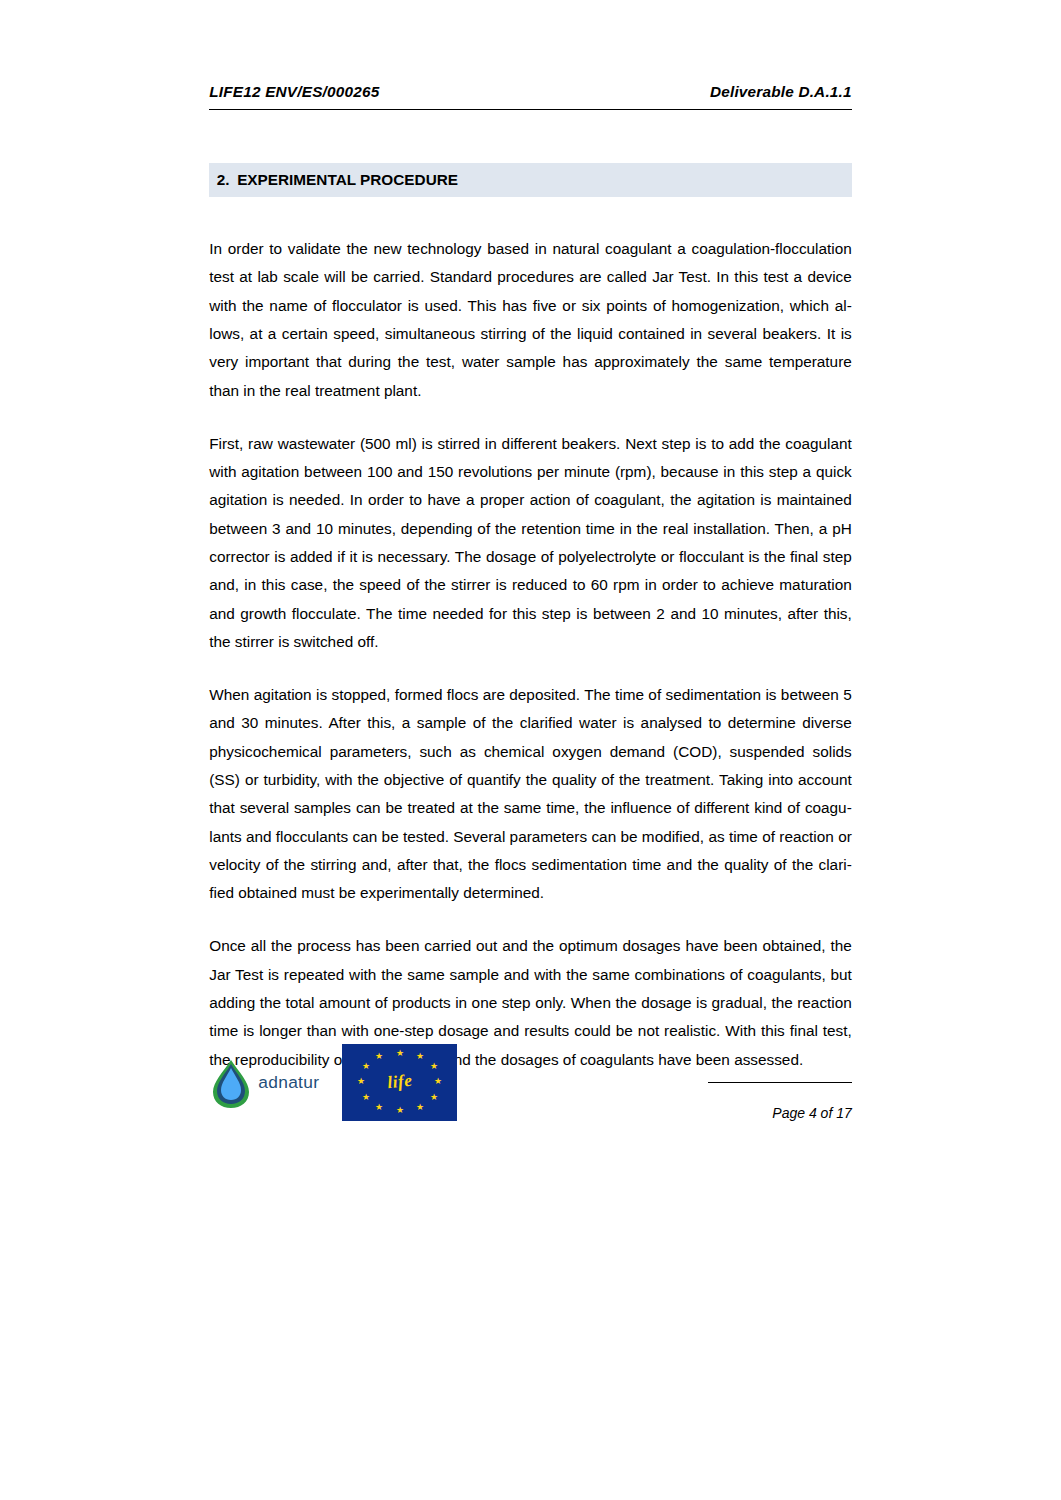LIFE12 ENV/ES/000265
Deliverable D.A.1.1
2. EXPERIMENTAL PROCEDURE
In order to validate the new technology based in natural coagulant a coagulation-flocculation test at lab scale will be carried. Standard procedures are called Jar Test. In this test a device with the name of flocculator is used. This has five or six points of homogenization, which allows, at a certain speed, simultaneous stirring of the liquid contained in several beakers. It is very important that during the test, water sample has approximately the same temperature than in the real treatment plant.
First, raw wastewater (500 ml) is stirred in different beakers. Next step is to add the coagulant with agitation between 100 and 150 revolutions per minute (rpm), because in this step a quick agitation is needed. In order to have a proper action of coagulant, the agitation is maintained between 3 and 10 minutes, depending of the retention time in the real installation. Then, a pH corrector is added if it is necessary. The dosage of polyelectrolyte or flocculant is the final step and, in this case, the speed of the stirrer is reduced to 60 rpm in order to achieve maturation and growth flocculate. The time needed for this step is between 2 and 10 minutes, after this, the stirrer is switched off.
When agitation is stopped, formed flocs are deposited. The time of sedimentation is between 5 and 30 minutes. After this, a sample of the clarified water is analysed to determine diverse physicochemical parameters, such as chemical oxygen demand (COD), suspended solids (SS) or turbidity, with the objective of quantify the quality of the treatment. Taking into account that several samples can be treated at the same time, the influence of different kind of coagulants and flocculants can be tested. Several parameters can be modified, as time of reaction or velocity of the stirring and, after that, the flocs sedimentation time and the quality of the clarified obtained must be experimentally determined.
Once all the process has been carried out and the optimum dosages have been obtained, the Jar Test is repeated with the same sample and with the same combinations of coagulants, but adding the total amount of products in one step only. When the dosage is gradual, the reaction time is longer than with one-step dosage and results could be not realistic. With this final test, the reproducibility of the treatment and the dosages of coagulants have been assessed.
adnatur
★ ★ ★ ★ ★ ★ ★ ★ ★ ★ ★ ★
life
Page 4 of 17